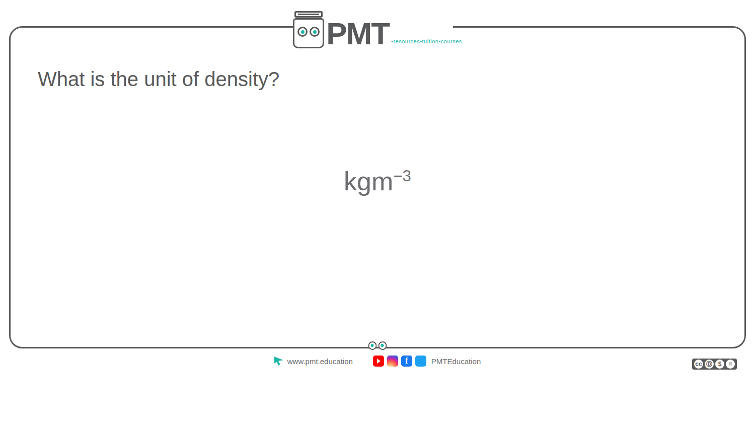PMT
•resources•tuition•courses
What is the unit of density?
kgm−3
www.pmt.education
f PMTEducation
cc Ⓓ $ =